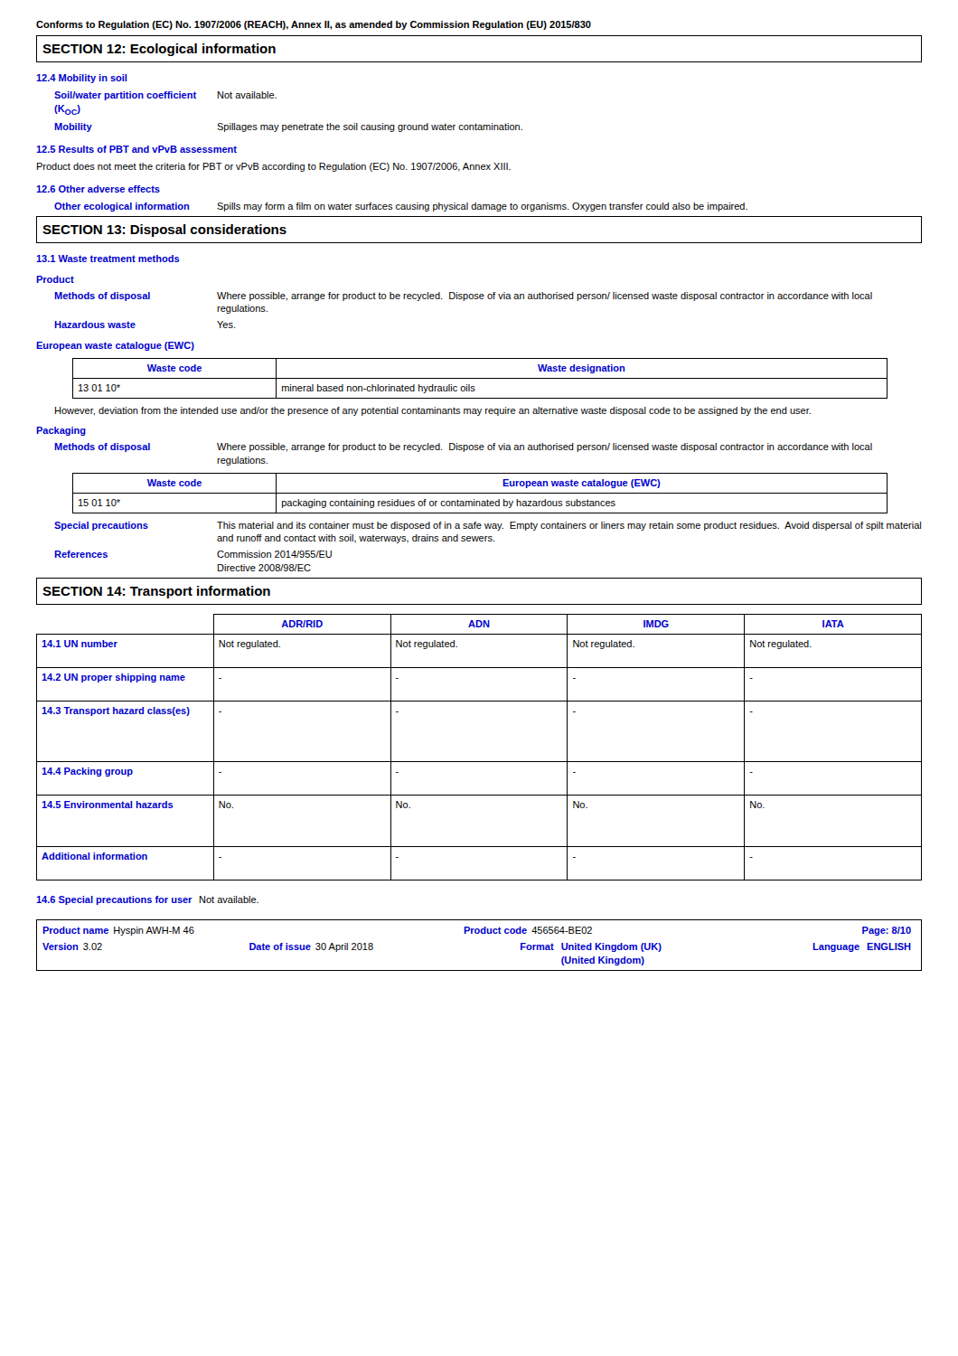Conforms to Regulation (EC) No. 1907/2006 (REACH), Annex II, as amended by Commission Regulation (EU) 2015/830
SECTION 12: Ecological information
12.4 Mobility in soil
Soil/water partition coefficient (KOC)
Not available.
Mobility
Spillages may penetrate the soil causing ground water contamination.
12.5 Results of PBT and vPvB assessment
Product does not meet the criteria for PBT or vPvB according to Regulation (EC) No. 1907/2006, Annex XIII.
12.6 Other adverse effects
Other ecological information
Spills may form a film on water surfaces causing physical damage to organisms. Oxygen transfer could also be impaired.
SECTION 13: Disposal considerations
13.1 Waste treatment methods
Product
Methods of disposal
Where possible, arrange for product to be recycled. Dispose of via an authorised person/ licensed waste disposal contractor in accordance with local regulations.
Hazardous waste
Yes.
European waste catalogue (EWC)
| Waste code | Waste designation |
| --- | --- |
| 13 01 10* | mineral based non-chlorinated hydraulic oils |
However, deviation from the intended use and/or the presence of any potential contaminants may require an alternative waste disposal code to be assigned by the end user.
Packaging
Methods of disposal
Where possible, arrange for product to be recycled. Dispose of via an authorised person/ licensed waste disposal contractor in accordance with local regulations.
| Waste code | European waste catalogue (EWC) |
| --- | --- |
| 15 01 10* | packaging containing residues of or contaminated by hazardous substances |
Special precautions
This material and its container must be disposed of in a safe way. Empty containers or liners may retain some product residues. Avoid dispersal of spilt material and runoff and contact with soil, waterways, drains and sewers.
References
Commission 2014/955/EU
Directive 2008/98/EC
SECTION 14: Transport information
| | ADR/RID | ADN | IMDG | IATA |
| --- | --- | --- | --- | --- |
| 14.1 UN number | Not regulated. | Not regulated. | Not regulated. | Not regulated. |
| 14.2 UN proper shipping name | - | - | - | - |
| 14.3 Transport hazard class(es) | - | - | - | - |
| 14.4 Packing group | - | - | - | - |
| 14.5 Environmental hazards | No. | No. | No. | No. |
| Additional information | - | - | - | - |
14.6 Special precautions for user
Not available.
Product name Hyspin AWH-M 46
Product code 456564-BE02
Page: 8/10
Version 3.02
Date of issue 30 April 2018
Format United Kingdom (UK)
(United Kingdom)
Language ENGLISH